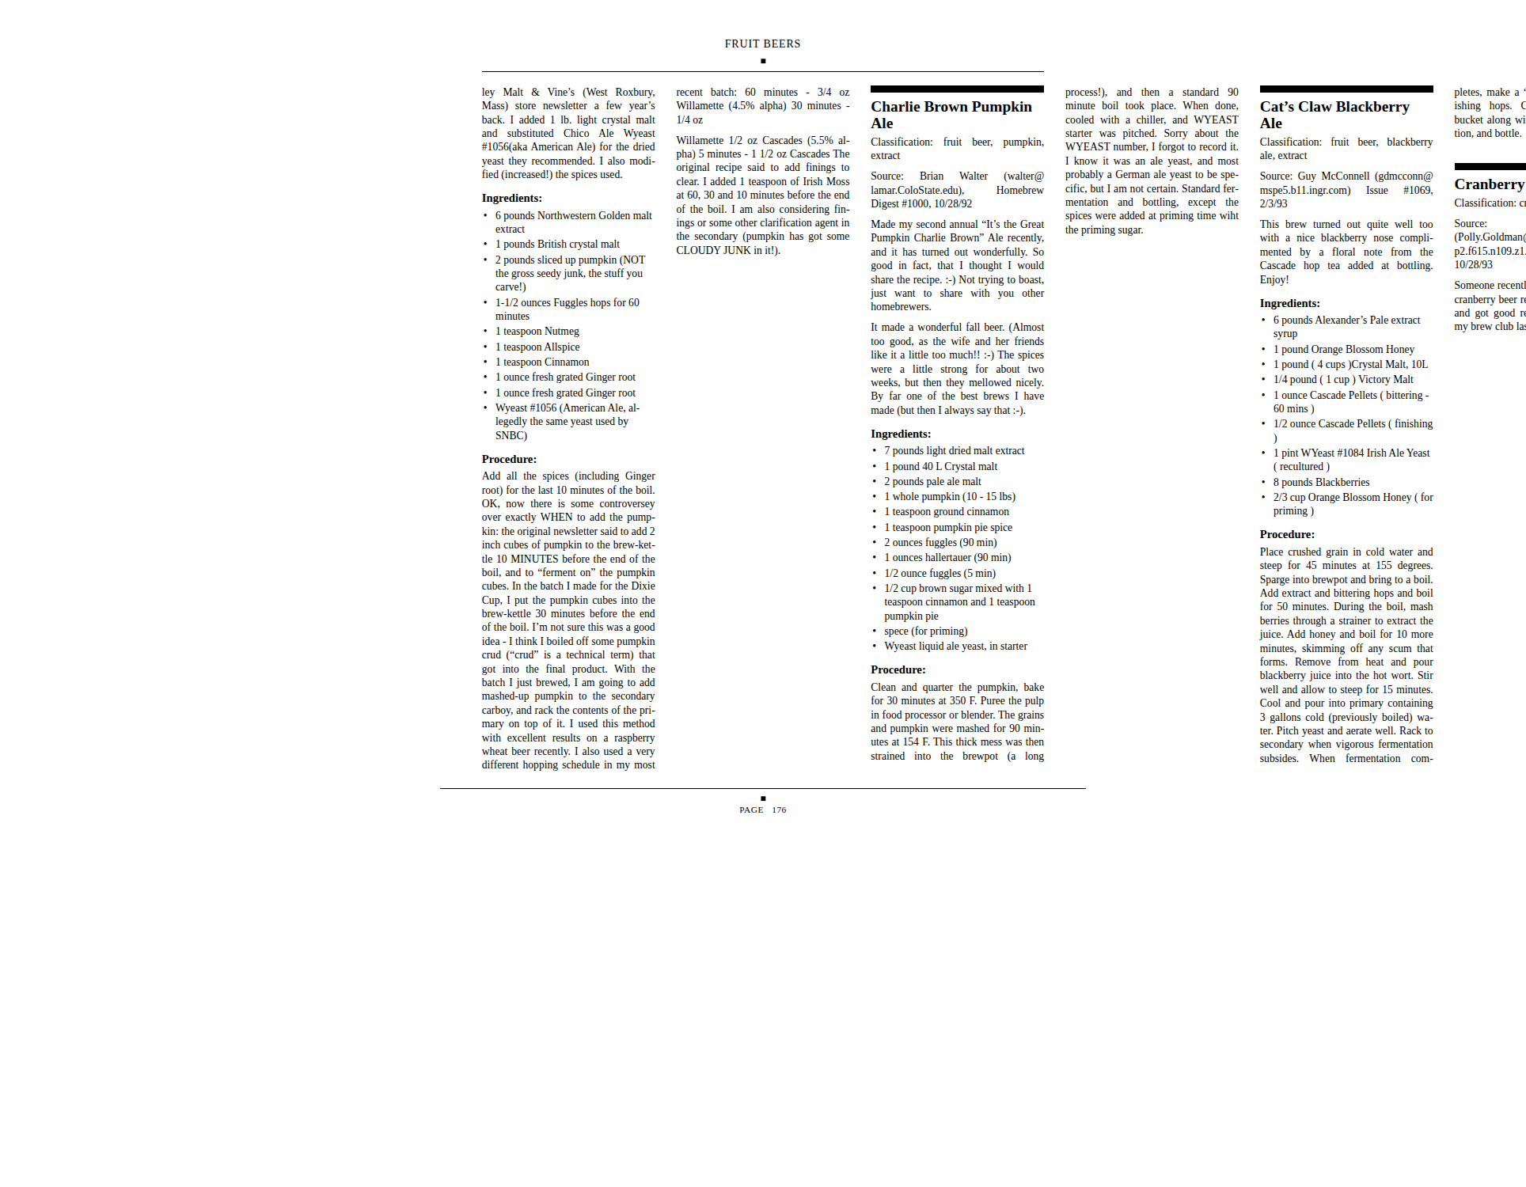FRUIT BEERS
■
ley Malt & Vine’s (West Roxbury, Mass) store newsletter a few year’s back. I added 1 lb. light crystal malt and substituted Chico Ale Wyeast #1056(aka American Ale) for the dried yeast they recommended. I also modified (increased!) the spices used.
Ingredients:
6 pounds Northwestern Golden malt extract
1 pounds British crystal malt
2 pounds sliced up pumpkin (NOT the gross seedy junk, the stuff you carve!)
1-1/2 ounces Fuggles hops for 60 minutes
1 teaspoon Nutmeg
1 teaspoon Allspice
1 teaspoon Cinnamon
1 ounce fresh grated Ginger root
1 ounce fresh grated Ginger root
Wyeast #1056 (American Ale, allegedly the same yeast used by SNBC)
Procedure:
Add all the spices (including Ginger root) for the last 10 minutes of the boil. OK, now there is some controversey over exactly WHEN to add the pumpkin: the original newsletter said to add 2 inch cubes of pumpkin to the brew-kettle 10 MINUTES before the end of the boil, and to “ferment on” the pumpkin cubes. In the batch I made for the Dixie Cup, I put the pumpkin cubes into the brew-kettle 30 minutes before the end of the boil. I’m not sure this was a good idea - I think I boiled off some pumpkin crud (“crud” is a technical term) that got into the final product. With the batch I just brewed, I am going to add mashed-up pumpkin to the secondary carboy, and rack the contents of the primary on top of it. I used this method with excellent results on a raspberry wheat beer recently. I also used a very different hopping schedule in my most recent batch: 60 minutes - 3/4 oz Willamette (4.5% alpha) 30 minutes - 1/4 oz
Willamette 1/2 oz Cascades (5.5% alpha) 5 minutes - 1 1/2 oz Cascades The original recipe said to add finings to clear. I added 1 teaspoon of Irish Moss at 60, 30 and 10 minutes before the end of the boil. I am also considering finings or some other clarification agent in the secondary (pumpkin has got some CLOUDY JUNK in it!).
Charlie Brown Pumpkin Ale
Classification: fruit beer, pumpkin, extract
Source: Brian Walter (walter@ lamar.ColoState.edu), Homebrew Digest #1000, 10/28/92
Made my second annual “It’s the Great Pumpkin Charlie Brown” Ale recently, and it has turned out wonderfully. So good in fact, that I thought I would share the recipe. :-) Not trying to boast, just want to share with you other homebrewers.
It made a wonderful fall beer. (Almost too good, as the wife and her friends like it a little too much!! :-) The spices were a little strong for about two weeks, but then they mellowed nicely. By far one of the best brews I have made (but then I always say that :-).
Ingredients:
7 pounds light dried malt extract
1 pound 40 L Crystal malt
2 pounds pale ale malt
1 whole pumpkin (10 - 15 lbs)
1 teaspoon ground cinnamon
1 teaspoon pumpkin pie spice
2 ounces fuggles (90 min)
1 ounces hallertauer (90 min)
1/2 ounce fuggles (5 min)
1/2 cup brown sugar mixed with 1 teaspoon cinnamon and 1 teaspoon pumpkin pie
spece (for priming)
Wyeast liquid ale yeast, in starter
Procedure:
Clean and quarter the pumpkin, bake for 30 minutes at 350 F. Puree the pulp in food processor or blender. The grains and pumpkin were mashed for 90 minutes at 154 F. This thick mess was then strained into the brewpot (a long process!), and then a standard 90 minute boil took place. When done, cooled with a chiller, and WYEAST starter was pitched. Sorry about the WYEAST number, I forgot to record it. I know it was an ale yeast, and most probably a German ale yeast to be specific, but I am not certain. Standard fermentation and bottling, except the spices were added at priming time wiht the priming sugar.
Cat’s Claw Blackberry Ale
Classification: fruit beer, blackberry ale, extract
Source: Guy McConnell (gdmcconn@ mspe5.b11.ingr.com) Issue #1069, 2/3/93
This brew turned out quite well too with a nice blackberry nose complimented by a floral note from the Cascade hop tea added at bottling. Enjoy!
Ingredients:
6 pounds Alexander’s Pale extract syrup
1 pound Orange Blossom Honey
1 pound ( 4 cups )Crystal Malt, 10L
1/4 pound ( 1 cup ) Victory Malt
1 ounce Cascade Pellets ( bittering - 60 mins )
1/2 ounce Cascade Pellets ( finishing )
1 pint WYeast #1084 Irish Ale Yeast ( recultured )
8 pounds Blackberries
2/3 cup Orange Blossom Honey ( for priming )
Procedure:
Place crushed grain in cold water and steep for 45 minutes at 155 degrees. Sparge into brewpot and bring to a boil. Add extract and bittering hops and boil for 50 minutes. During the boil, mash berries through a strainer to extract the juice. Add honey and boil for 10 more minutes, skimming off any scum that forms. Remove from heat and pour blackberry juice into the hot wort. Stir well and allow to steep for 15 minutes. Cool and pour into primary containing 3 gallons cold (previously boiled) water. Pitch yeast and aerate well. Rack to secondary when vigorous fermentation subsides. When fermentation completes, make a “hop tea” with the finishing hops. Cool, add to bottling bucket along with honey priming solution, and bottle.
Cranberry Ale
Classification: cranberry ale, extract
Source: Polly Goldman (Polly.Goldman@ p2.f615.n109.z1.fidonet.org), r.c.b, 10/28/93
Someone recently posted a request for a cranberry beer recipe. This one is m ine and got good reviews by members of my brew club last year.
■
PAGE 176